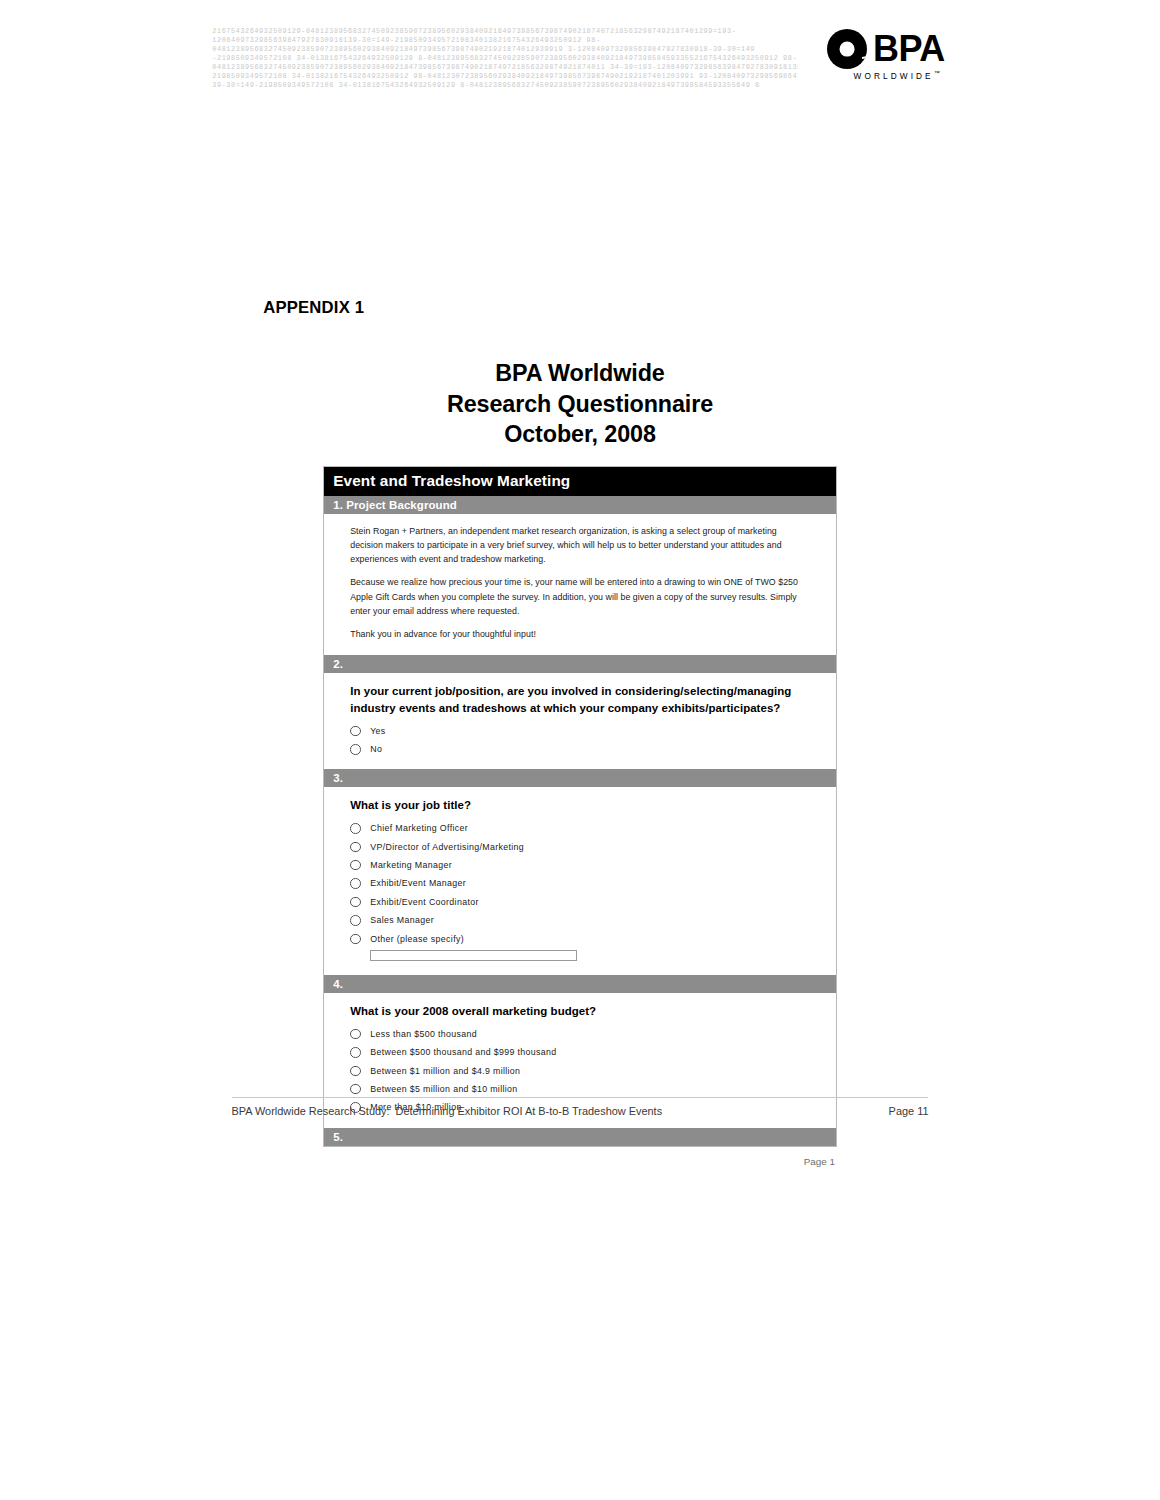2167543264932509129‑048123895683274509238590723895602938409218497398567398749021874072185632987492187401299=193‑
1208409732985639847927830918139‑30=149‑2198509349572108340138216754326493250912 98‑
048123895683274509238590723895602938409218497398567398749021921874012939919 3‑1208409732985639847927830918‑39‑30=149
‑2198509349572108 34‑0138167543264932509129 8‑048123895683274509238590723895602938409218497398584593355216754326493250912 98‑
048123895683274509238590723895602938409218473985673987490218749721856329874921874011 34‑39=193‑1208409732985639847927830918139‑30=149‑
2198509349572108 34‑0138216754326493250912 98‑048123072389560293840921849739856739874902192187401203991 93‑1208409732985698647927830918‑
39‑30=149‑2198509349572108 34‑0138167543264932509129 8‑048123895683274509238590723895602938409218497398584593355649 8
BPA
WORLDWIDE™
APPENDIX 1
BPA Worldwide
Research Questionnaire
October, 2008
Event and Tradeshow Marketing
1. Project Background
Stein Rogan + Partners, an independent market research organization, is asking a select group of marketing decision makers to participate in a very brief survey, which will help us to better understand your attitudes and experiences with event and tradeshow marketing.
Because we realize how precious your time is, your name will be entered into a drawing to win ONE of TWO $250 Apple Gift Cards when you complete the survey. In addition, you will be given a copy of the survey results. Simply enter your email address where requested.
Thank you in advance for your thoughtful input!
2.
In your current job/position, are you involved in considering/selecting/managing industry events and tradeshows at which your company exhibits/participates?
Yes
No
3.
What is your job title?
Chief Marketing Officer
VP/Director of Advertising/Marketing
Marketing Manager
Exhibit/Event Manager
Exhibit/Event Coordinator
Sales Manager
Other (please specify)
4.
What is your 2008 overall marketing budget?
Less than $500 thousand
Between $500 thousand and $999 thousand
Between $1 million and $4.9 million
Between $5 million and $10 million
More than $10 million
5.
Page 1
BPA Worldwide Research Study: Determining Exhibitor ROI At B-to-B Tradeshow Events
Page 11